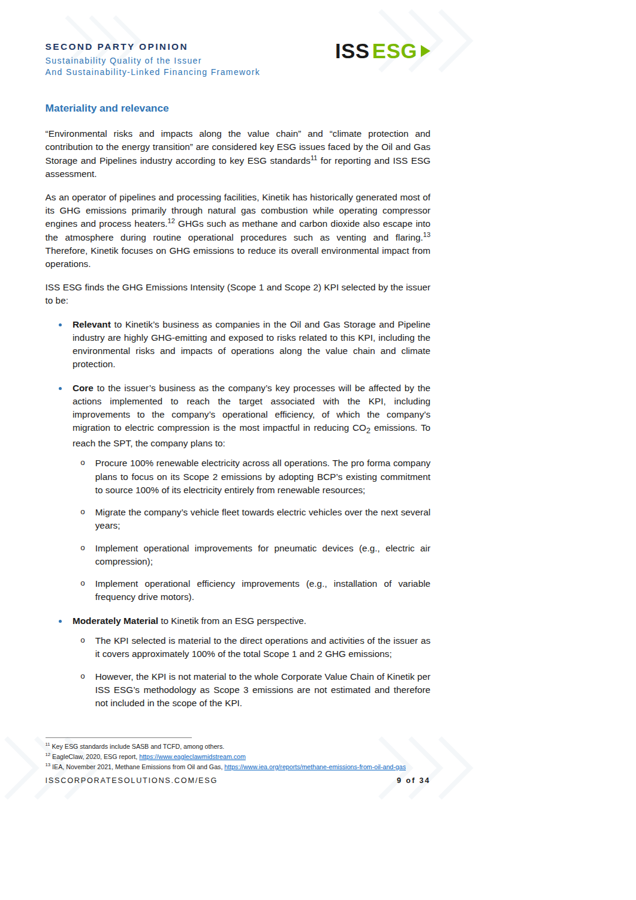Second Party Opinion
Sustainability Quality of the Issuer
And Sustainability-Linked Financing Framework
ISS ESG
Materiality and relevance
“Environmental risks and impacts along the value chain” and “climate protection and contribution to the energy transition” are considered key ESG issues faced by the Oil and Gas Storage and Pipelines industry according to key ESG standards11 for reporting and ISS ESG assessment.
As an operator of pipelines and processing facilities, Kinetik has historically generated most of its GHG emissions primarily through natural gas combustion while operating compressor engines and process heaters.12 GHGs such as methane and carbon dioxide also escape into the atmosphere during routine operational procedures such as venting and flaring.13 Therefore, Kinetik focuses on GHG emissions to reduce its overall environmental impact from operations.
ISS ESG finds the GHG Emissions Intensity (Scope 1 and Scope 2) KPI selected by the issuer to be:
Relevant to Kinetik’s business as companies in the Oil and Gas Storage and Pipeline industry are highly GHG-emitting and exposed to risks related to this KPI, including the environmental risks and impacts of operations along the value chain and climate protection.
Core to the issuer’s business as the company’s key processes will be affected by the actions implemented to reach the target associated with the KPI, including improvements to the company’s operational efficiency, of which the company’s migration to electric compression is the most impactful in reducing CO2 emissions. To reach the SPT, the company plans to:
Procure 100% renewable electricity across all operations. The pro forma company plans to focus on its Scope 2 emissions by adopting BCP’s existing commitment to source 100% of its electricity entirely from renewable resources;
Migrate the company’s vehicle fleet towards electric vehicles over the next several years;
Implement operational improvements for pneumatic devices (e.g., electric air compression);
Implement operational efficiency improvements (e.g., installation of variable frequency drive motors).
Moderately Material to Kinetik from an ESG perspective.
The KPI selected is material to the direct operations and activities of the issuer as it covers approximately 100% of the total Scope 1 and 2 GHG emissions;
However, the KPI is not material to the whole Corporate Value Chain of Kinetik per ISS ESG’s methodology as Scope 3 emissions are not estimated and therefore not included in the scope of the KPI.
11 Key ESG standards include SASB and TCFD, among others.
12 EagleClaw, 2020, ESG report, https://www.eagleclawmidstream.com
13 IEA, November 2021, Methane Emissions from Oil and Gas, https://www.iea.org/reports/methane-emissions-from-oil-and-gas
ISSCORPORATESOLUTIONS.COM/ESG 9 of 34